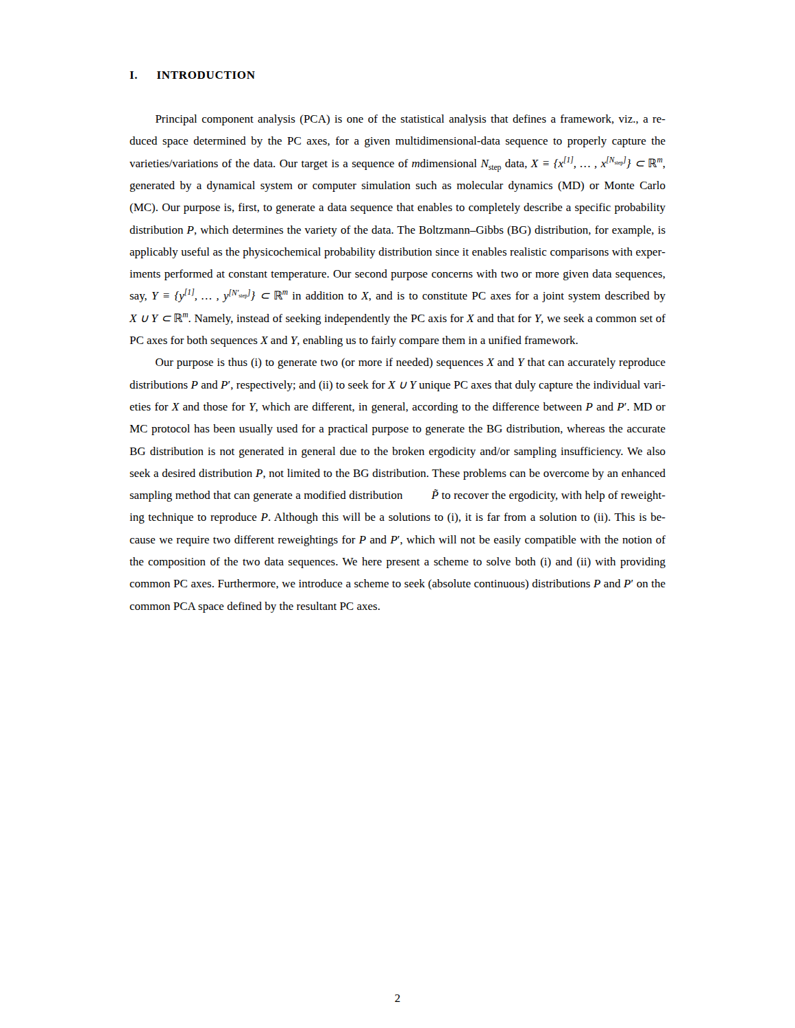I. INTRODUCTION
Principal component analysis (PCA) is one of the statistical analysis that defines a framework, viz., a reduced space determined by the PC axes, for a given multidimensional-data sequence to properly capture the varieties/variations of the data. Our target is a sequence of mdimensional Nstep data, X ≡ {x[1], … , x[Nstep]} ⊂ ℝm, generated by a dynamical system or computer simulation such as molecular dynamics (MD) or Monte Carlo (MC). Our purpose is, first, to generate a data sequence that enables to completely describe a specific probability distribution P, which determines the variety of the data. The Boltzmann–Gibbs (BG) distribution, for example, is applicably useful as the physicochemical probability distribution since it enables realistic comparisons with experiments performed at constant temperature. Our second purpose concerns with two or more given data sequences, say, Y ≡ {y[1], … , y[N′step]} ⊂ ℝm in addition to X, and is to constitute PC axes for a joint system described by X ∪ Y ⊂ ℝm. Namely, instead of seeking independently the PC axis for X and that for Y, we seek a common set of PC axes for both sequences X and Y, enabling us to fairly compare them in a unified framework.
Our purpose is thus (i) to generate two (or more if needed) sequences X and Y that can accurately reproduce distributions P and P′, respectively; and (ii) to seek for X ∪ Y unique PC axes that duly capture the individual varieties for X and those for Y, which are different, in general, according to the difference between P and P′. MD or MC protocol has been usually used for a practical purpose to generate the BG distribution, whereas the accurate BG distribution is not generated in general due to the broken ergodicity and/or sampling insufficiency. We also seek a desired distribution P, not limited to the BG distribution. These problems can be overcome by an enhanced sampling method that can generate a modified distribution P̃ to recover the ergodicity, with help of reweighting technique to reproduce P. Although this will be a solutions to (i), it is far from a solution to (ii). This is because we require two different reweightings for P and P′, which will not be easily compatible with the notion of the composition of the two data sequences. We here present a scheme to solve both (i) and (ii) with providing common PC axes. Furthermore, we introduce a scheme to seek (absolute continuous) distributions P and P′ on the common PCA space defined by the resultant PC axes.
2